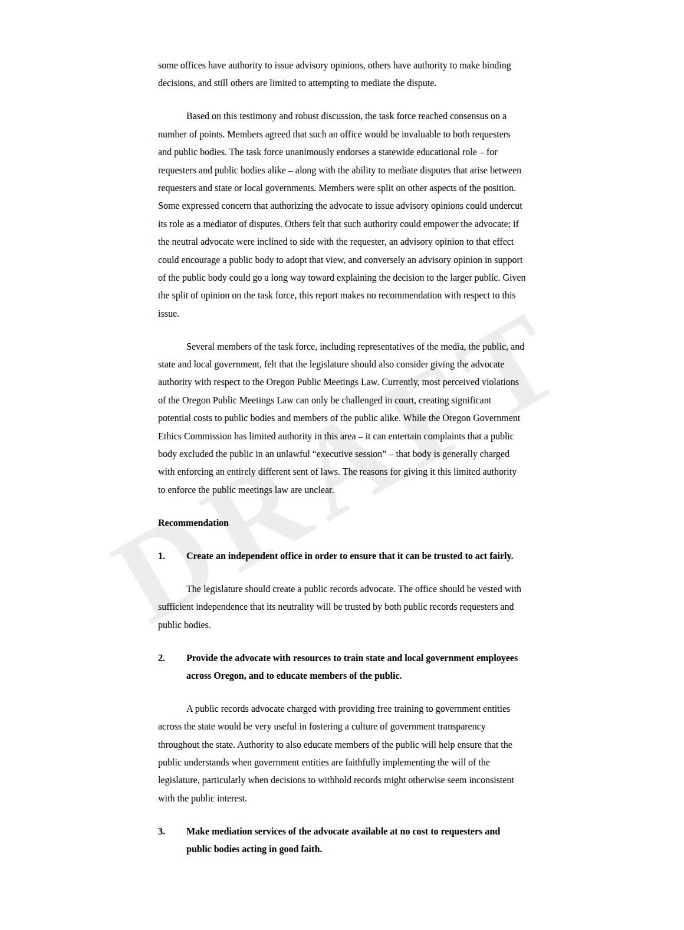DRAFT
some offices have authority to issue advisory opinions, others have authority to make binding decisions, and still others are limited to attempting to mediate the dispute.
Based on this testimony and robust discussion, the task force reached consensus on a number of points. Members agreed that such an office would be invaluable to both requesters and public bodies. The task force unanimously endorses a statewide educational role – for requesters and public bodies alike – along with the ability to mediate disputes that arise between requesters and state or local governments. Members were split on other aspects of the position. Some expressed concern that authorizing the advocate to issue advisory opinions could undercut its role as a mediator of disputes. Others felt that such authority could empower the advocate; if the neutral advocate were inclined to side with the requester, an advisory opinion to that effect could encourage a public body to adopt that view, and conversely an advisory opinion in support of the public body could go a long way toward explaining the decision to the larger public. Given the split of opinion on the task force, this report makes no recommendation with respect to this issue.
Several members of the task force, including representatives of the media, the public, and state and local government, felt that the legislature should also consider giving the advocate authority with respect to the Oregon Public Meetings Law. Currently, most perceived violations of the Oregon Public Meetings Law can only be challenged in court, creating significant potential costs to public bodies and members of the public alike. While the Oregon Government Ethics Commission has limited authority in this area – it can entertain complaints that a public body excluded the public in an unlawful “executive session” – that body is generally charged with enforcing an entirely different sent of laws. The reasons for giving it this limited authority to enforce the public meetings law are unclear.
Recommendation
1. Create an independent office in order to ensure that it can be trusted to act fairly.
The legislature should create a public records advocate. The office should be vested with sufficient independence that its neutrality will be trusted by both public records requesters and public bodies.
2. Provide the advocate with resources to train state and local government employees across Oregon, and to educate members of the public.
A public records advocate charged with providing free training to government entities across the state would be very useful in fostering a culture of government transparency throughout the state. Authority to also educate members of the public will help ensure that the public understands when government entities are faithfully implementing the will of the legislature, particularly when decisions to withhold records might otherwise seem inconsistent with the public interest.
3. Make mediation services of the advocate available at no cost to requesters and public bodies acting in good faith.